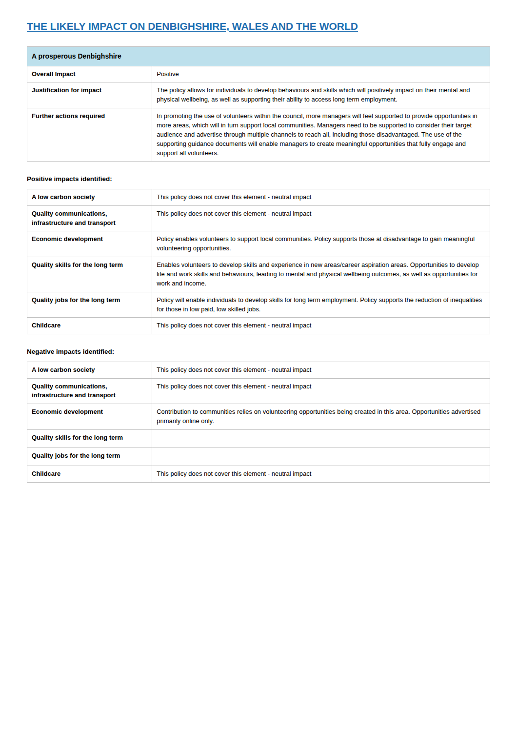The Likely Impact on Denbighshire, Wales and the World
| A prosperous Denbighshire |
| --- |
| Overall Impact | Positive |
| Justification for impact | The policy allows for individuals to develop behaviours and skills which will positively impact on their mental and physical wellbeing, as well as supporting their ability to access long term employment. |
| Further actions required | In promoting the use of volunteers within the council, more managers will feel supported to provide opportunities in more areas, which will in turn support local communities. Managers need to be supported to consider their target audience and advertise through multiple channels to reach all, including those disadvantaged. The use of the supporting guidance documents will enable managers to create meaningful opportunities that fully engage and support all volunteers. |
Positive impacts identified:
| A low carbon society | This policy does not cover this element - neutral impact |
| Quality communications, infrastructure and transport | This policy does not cover this element - neutral impact |
| Economic development | Policy enables volunteers to support local communities. Policy supports those at disadvantage to gain meaningful volunteering opportunities. |
| Quality skills for the long term | Enables volunteers to develop skills and experience in new areas/career aspiration areas. Opportunities to develop life and work skills and behaviours, leading to mental and physical wellbeing outcomes, as well as opportunities for work and income. |
| Quality jobs for the long term | Policy will enable individuals to develop skills for long term employment. Policy supports the reduction of inequalities for those in low paid, low skilled jobs. |
| Childcare | This policy does not cover this element - neutral impact |
Negative impacts identified:
| A low carbon society | This policy does not cover this element - neutral impact |
| Quality communications, infrastructure and transport | This policy does not cover this element - neutral impact |
| Economic development | Contribution to communities relies on volunteering opportunities being created in this area. Opportunities advertised primarily online only. |
| Quality skills for the long term | |
| Quality jobs for the long term | |
| Childcare | This policy does not cover this element - neutral impact |